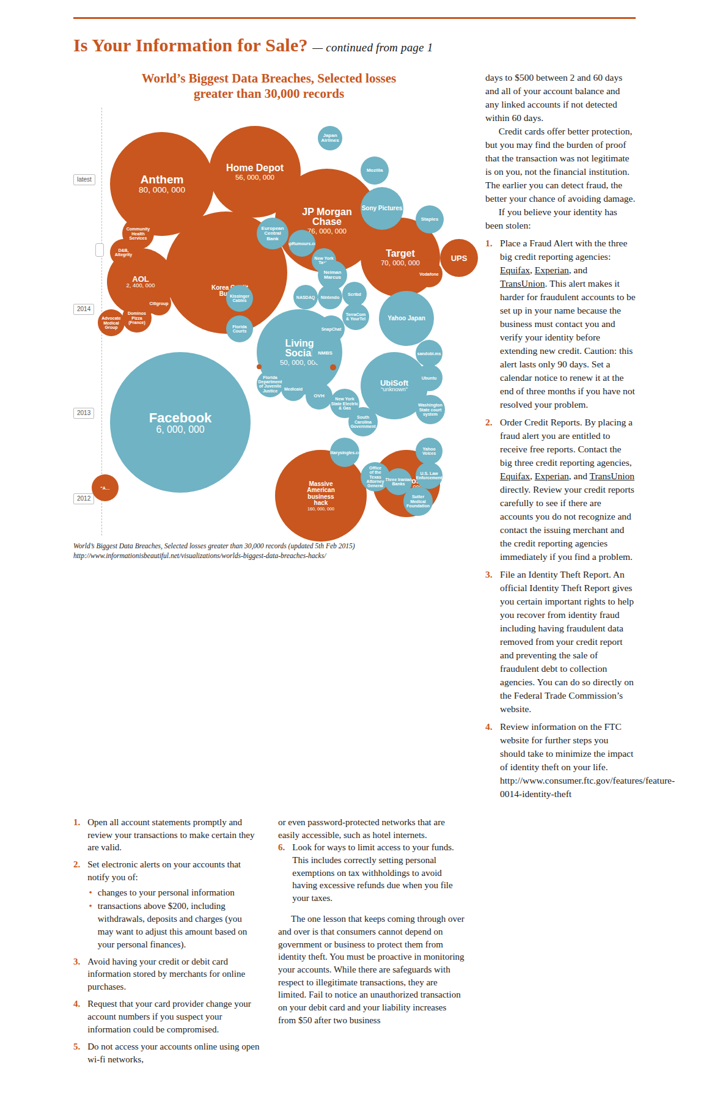Is Your Information for Sale? — continued from page 1
World’s Biggest Data Breaches, Selected losses
greater than 30,000 records
latest 2014 2013 2012
Anthem 80, 000, 000
Home Depot 56, 000, 000
JP Morgan
Chase 76, 000, 000
Ebay 145, 000, 000
AOL 2, 400, 000
Korea Credit
Bureau
Target 70, 000, 000
UPS
Massive
American
business
hack 160, 000, 000
Zappos 24, 000, 000
Living
Social 50, 000, 000
Facebook 6, 000, 000
UbiSoft“unknown”
Yahoo Japan
Sony Pictures
Mozilla
Staples
Japan Airlines
European
Central
Bank
MapRumours.com
New York
Taxis
Neiman
Marcus
NASDAQ
Nintendo
Scribd
TerraCom
& YourTel
SnapChat
NMBS
Kissinger
Cables
Florida
Courts
Florida
Department
of Juvenile
Justice
Medicaid
OVH
New York
State Electric
& Gas
South Carolina
Government
Militarysingles.com
Yahoo Voices
Washington
State court
system
Office
of the
Texas Attorney
General
Three Iranian
Banks
U.S. Law
Enforcement
Sutter
Medical
Foundation
sandobi.ms
Ubuntu
Vodafone
Community
Health
Services
D&B, Altegrity
Advocate
Medical
Group
Dominos
Pizza
(France)
Citigroup
“A…
World’s Biggest Data Breaches, Selected losses greater than 30,000 records (updated 5th Feb 2015) http://www.informationisbeautiful.net/visualizations/worlds-biggest-data-breaches-hacks/
days to $500 between 2 and 60 days and all of your account balance and any linked accounts if not detected within 60 days.
Credit cards offer better protection, but you may find the burden of proof that the transaction was not legitimate is on you, not the financial institution. The earlier you can detect fraud, the better your chance of avoiding damage.
If you believe your identity has been stolen:
Place a Fraud Alert with the three big credit reporting agencies: Equifax, Experian, and TransUnion. This alert makes it harder for fraudulent accounts to be set up in your name because the business must contact you and verify your identity before extending new credit. Caution: this alert lasts only 90 days. Set a calendar notice to renew it at the end of three months if you have not resolved your problem.
Order Credit Reports. By placing a fraud alert you are entitled to receive free reports. Contact the big three credit reporting agencies, Equifax, Experian, and TransUnion directly. Review your credit reports carefully to see if there are accounts you do not recognize and contact the issuing merchant and the credit reporting agencies immediately if you find a problem.
File an Identity Theft Report. An official Identity Theft Report gives you certain important rights to help you recover from identity fraud including having fraudulent data removed from your credit report and preventing the sale of fraudulent debt to collection agencies. You can do so directly on the Federal Trade Commission’s website.
Review information on the FTC website for further steps you should take to minimize the impact of identity theft on your life. http://www.consumer.ftc.gov/features/feature-0014-identity-theft
Open all account statements promptly and review your transactions to make certain they are valid.
Set electronic alerts on your accounts that notify you of:
changes to your personal information
transactions above $200, including withdrawals, deposits and charges (you may want to adjust this amount based on your personal finances).
Avoid having your credit or debit card information stored by merchants for online purchases.
Request that your card provider change your account numbers if you suspect your information could be compromised.
Do not access your accounts online using open wi-fi networks,
or even password-protected networks that are easily accessible, such as hotel internets.
Look for ways to limit access to your funds. This includes correctly setting personal exemptions on tax withholdings to avoid having excessive refunds due when you file your taxes.
The one lesson that keeps coming through over and over is that consumers cannot depend on government or business to protect them from identity theft. You must be proactive in monitoring your accounts. While there are safeguards with respect to illegitimate transactions, they are limited. Fail to notice an unauthorized transaction on your debit card and your liability increases from $50 after two business